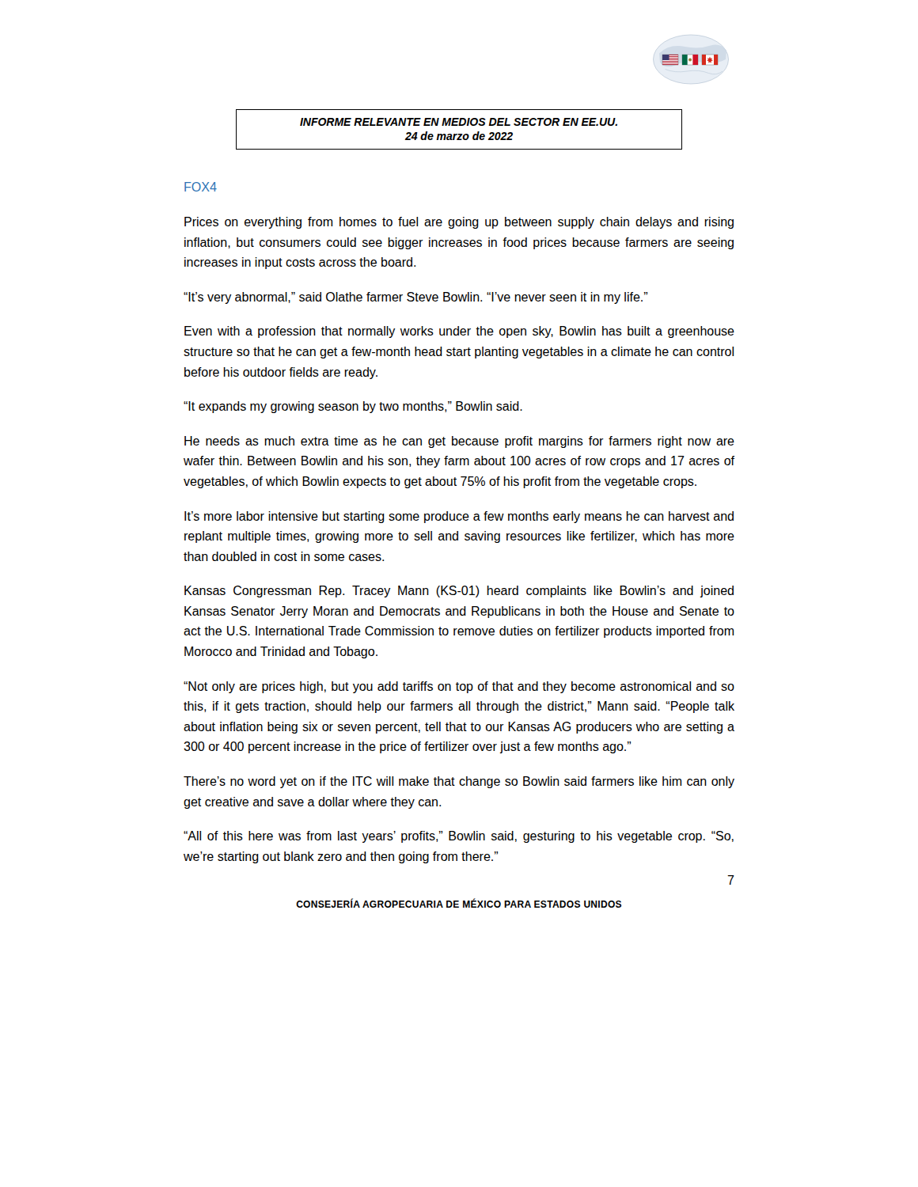INFORME RELEVANTE EN MEDIOS DEL SECTOR EN EE.UU.
24 de marzo de 2022
FOX4
Prices on everything from homes to fuel are going up between supply chain delays and rising inflation, but consumers could see bigger increases in food prices because farmers are seeing increases in input costs across the board.
“It’s very abnormal,” said Olathe farmer Steve Bowlin. “I’ve never seen it in my life.”
Even with a profession that normally works under the open sky, Bowlin has built a greenhouse structure so that he can get a few-month head start planting vegetables in a climate he can control before his outdoor fields are ready.
“It expands my growing season by two months,” Bowlin said.
He needs as much extra time as he can get because profit margins for farmers right now are wafer thin. Between Bowlin and his son, they farm about 100 acres of row crops and 17 acres of vegetables, of which Bowlin expects to get about 75% of his profit from the vegetable crops.
It’s more labor intensive but starting some produce a few months early means he can harvest and replant multiple times, growing more to sell and saving resources like fertilizer, which has more than doubled in cost in some cases.
Kansas Congressman Rep. Tracey Mann (KS-01) heard complaints like Bowlin’s and joined Kansas Senator Jerry Moran and Democrats and Republicans in both the House and Senate to act the U.S. International Trade Commission to remove duties on fertilizer products imported from Morocco and Trinidad and Tobago.
“Not only are prices high, but you add tariffs on top of that and they become astronomical and so this, if it gets traction, should help our farmers all through the district,” Mann said. “People talk about inflation being six or seven percent, tell that to our Kansas AG producers who are setting a 300 or 400 percent increase in the price of fertilizer over just a few months ago.”
There’s no word yet on if the ITC will make that change so Bowlin said farmers like him can only get creative and save a dollar where they can.
“All of this here was from last years’ profits,” Bowlin said, gesturing to his vegetable crop. “So, we’re starting out blank zero and then going from there.”
7
CONSEJERÍA AGROPECUARIA DE MÉXICO PARA ESTADOS UNIDOS